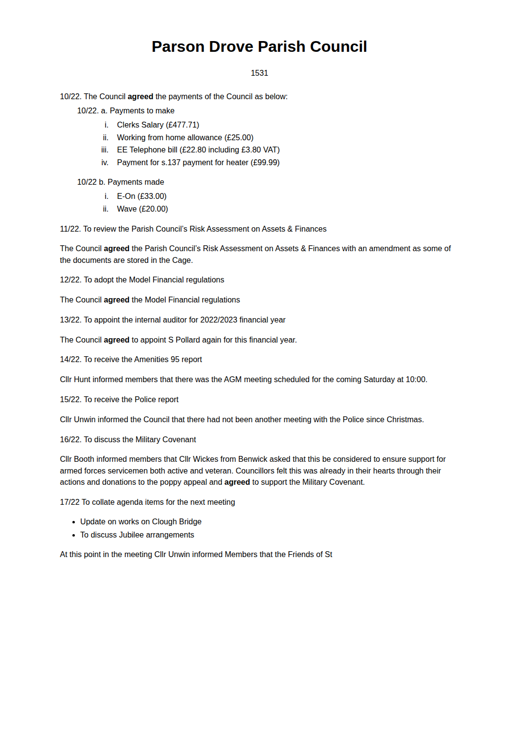Parson Drove Parish Council
1531
10/22. The Council agreed the payments of the Council as below:
10/22. a. Payments to make
Clerks Salary (£477.71)
Working from home allowance (£25.00)
EE Telephone bill (£22.80 including £3.80 VAT)
Payment for s.137 payment for heater (£99.99)
10/22 b. Payments made
E-On (£33.00)
Wave (£20.00)
11/22. To review the Parish Council’s Risk Assessment on Assets & Finances
The Council agreed the Parish Council’s Risk Assessment on Assets & Finances with an amendment as some of the documents are stored in the Cage.
12/22. To adopt the Model Financial regulations
The Council agreed the Model Financial regulations
13/22. To appoint the internal auditor for 2022/2023 financial year
The Council agreed to appoint S Pollard again for this financial year.
14/22. To receive the Amenities 95 report
Cllr Hunt informed members that there was the AGM meeting scheduled for the coming Saturday at 10:00.
15/22. To receive the Police report
Cllr Unwin informed the Council that there had not been another meeting with the Police since Christmas.
16/22. To discuss the Military Covenant
Cllr Booth informed members that Cllr Wickes from Benwick asked that this be considered to ensure support for armed forces servicemen both active and veteran. Councillors felt this was already in their hearts through their actions and donations to the poppy appeal and agreed to support the Military Covenant.
17/22 To collate agenda items for the next meeting
Update on works on Clough Bridge
To discuss Jubilee arrangements
At this point in the meeting Cllr Unwin informed Members that the Friends of St